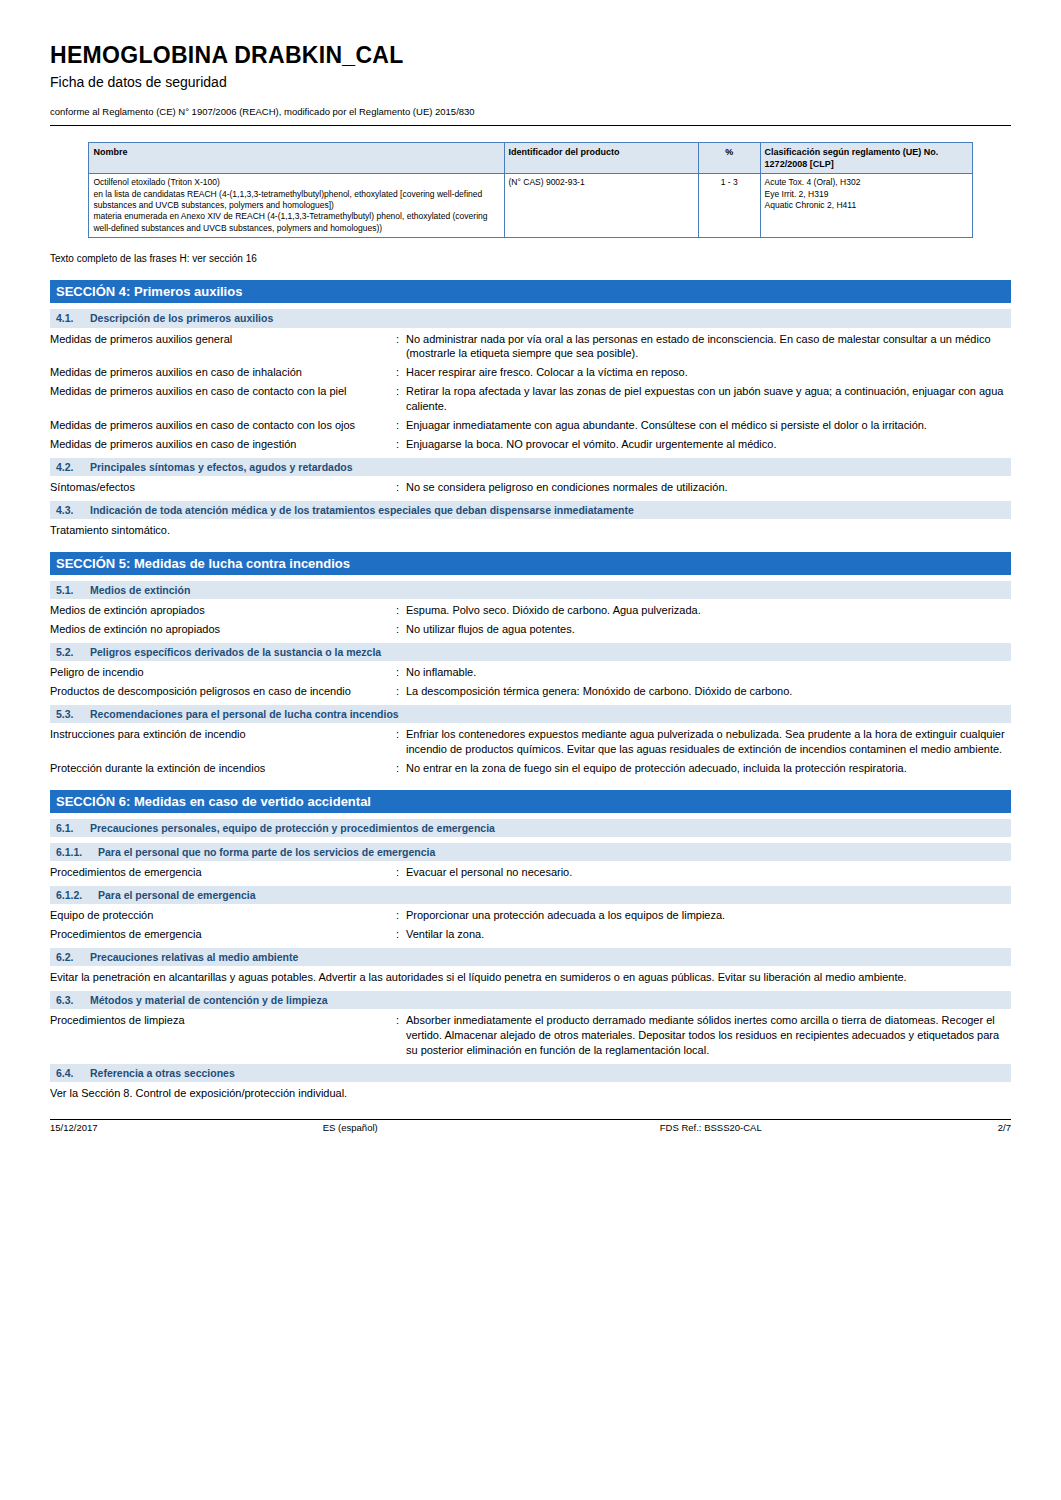HEMOGLOBINA DRABKIN_CAL
Ficha de datos de seguridad
conforme al Reglamento (CE) N° 1907/2006 (REACH), modificado por el Reglamento (UE) 2015/830
| Nombre | Identificador del producto | % | Clasificación según reglamento (UE) No. 1272/2008 [CLP] |
| --- | --- | --- | --- |
| Octilfenol etoxilado (Triton X-100) en la lista de candidatas REACH (4-(1,1,3,3-tetramethylbutyl)phenol, ethoxylated [covering well-defined substances and UVCB substances, polymers and homologues]) materia enumerada en Anexo XIV de REACH (4-(1,1,3,3-Tetramethylbutyl) phenol, ethoxylated (covering well-defined substances and UVCB substances, polymers and homologues)) | (N° CAS) 9002-93-1 | 1 - 3 | Acute Tox. 4 (Oral), H302 Eye Irrit. 2, H319 Aquatic Chronic 2, H411 |
Texto completo de las frases H: ver sección 16
SECCIÓN 4: Primeros auxilios
4.1. Descripción de los primeros auxilios
Medidas de primeros auxilios general
:
No administrar nada por vía oral a las personas en estado de inconsciencia. En caso de malestar consultar a un médico (mostrarle la etiqueta siempre que sea posible).
Medidas de primeros auxilios en caso de inhalación
:
Hacer respirar aire fresco. Colocar a la víctima en reposo.
Medidas de primeros auxilios en caso de contacto con la piel
:
Retirar la ropa afectada y lavar las zonas de piel expuestas con un jabón suave y agua; a continuación, enjuagar con agua caliente.
Medidas de primeros auxilios en caso de contacto con los ojos
:
Enjuagar inmediatamente con agua abundante. Consúltese con el médico si persiste el dolor o la irritación.
Medidas de primeros auxilios en caso de ingestión
:
Enjuagarse la boca. NO provocar el vómito. Acudir urgentemente al médico.
4.2. Principales síntomas y efectos, agudos y retardados
Síntomas/efectos
:
No se considera peligroso en condiciones normales de utilización.
4.3. Indicación de toda atención médica y de los tratamientos especiales que deban dispensarse inmediatamente
Tratamiento sintomático.
SECCIÓN 5: Medidas de lucha contra incendios
5.1. Medios de extinción
Medios de extinción apropiados
:
Espuma. Polvo seco. Dióxido de carbono. Agua pulverizada.
Medios de extinción no apropiados
:
No utilizar flujos de agua potentes.
5.2. Peligros específicos derivados de la sustancia o la mezcla
Peligro de incendio
:
No inflamable.
Productos de descomposición peligrosos en caso de incendio
:
La descomposición térmica genera: Monóxido de carbono. Dióxido de carbono.
5.3. Recomendaciones para el personal de lucha contra incendios
Instrucciones para extinción de incendio
:
Enfriar los contenedores expuestos mediante agua pulverizada o nebulizada. Sea prudente a la hora de extinguir cualquier incendio de productos químicos. Evitar que las aguas residuales de extinción de incendios contaminen el medio ambiente.
Protección durante la extinción de incendios
:
No entrar en la zona de fuego sin el equipo de protección adecuado, incluida la protección respiratoria.
SECCIÓN 6: Medidas en caso de vertido accidental
6.1. Precauciones personales, equipo de protección y procedimientos de emergencia
6.1.1. Para el personal que no forma parte de los servicios de emergencia
Procedimientos de emergencia
:
Evacuar el personal no necesario.
6.1.2. Para el personal de emergencia
Equipo de protección
:
Proporcionar una protección adecuada a los equipos de limpieza.
Procedimientos de emergencia
:
Ventilar la zona.
6.2. Precauciones relativas al medio ambiente
Evitar la penetración en alcantarillas y aguas potables. Advertir a las autoridades si el líquido penetra en sumideros o en aguas públicas. Evitar su liberación al medio ambiente.
6.3. Métodos y material de contención y de limpieza
Procedimientos de limpieza
:
Absorber inmediatamente el producto derramado mediante sólidos inertes como arcilla o tierra de diatomeas. Recoger el vertido. Almacenar alejado de otros materiales. Depositar todos los residuos en recipientes adecuados y etiquetados para su posterior eliminación en función de la reglamentación local.
6.4. Referencia a otras secciones
Ver la Sección 8. Control de exposición/protección individual.
15/12/2017
ES (español)
FDS Ref.: BSSS20-CAL
2/7